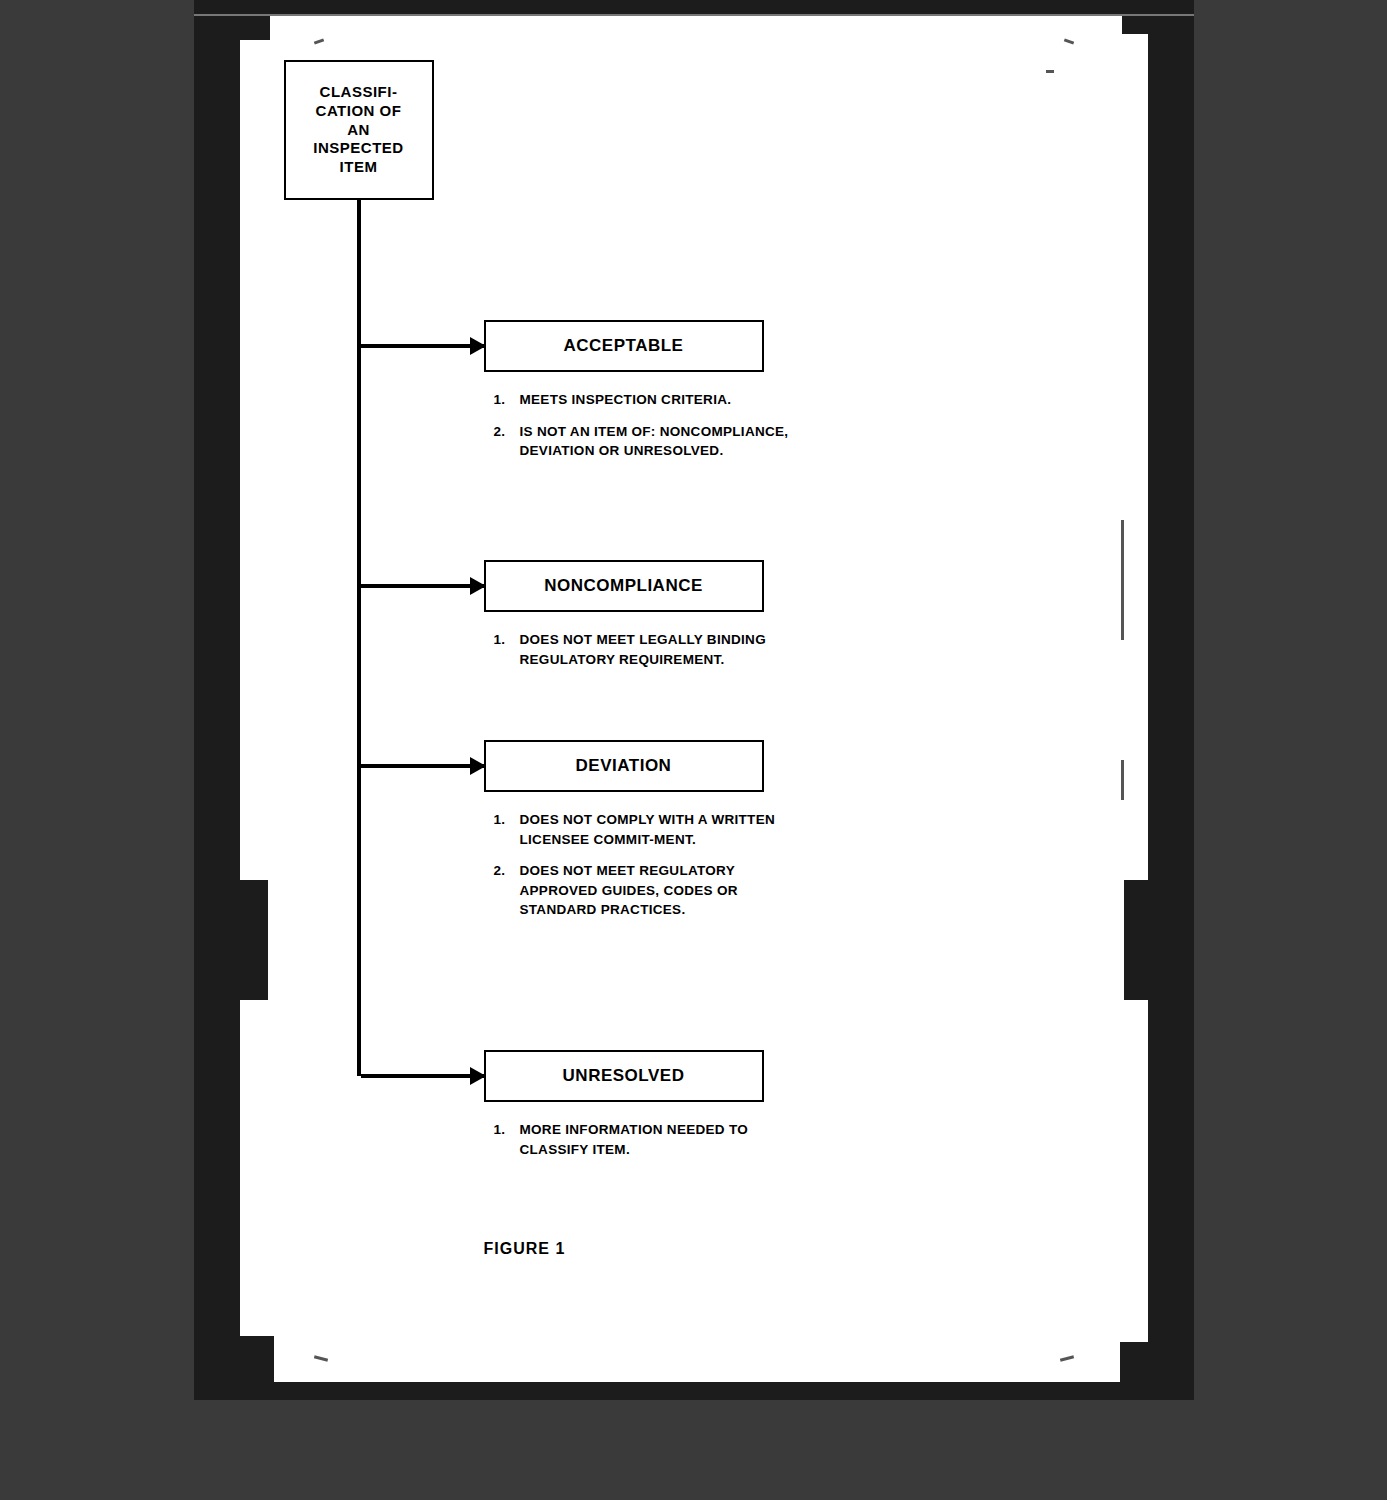CLASSIFI-
CATION OF
AN
INSPECTED
ITEM
ACCEPTABLE
MEETS INSPECTION CRITERIA.
IS NOT AN ITEM OF: NONCOMPLIANCE, DEVIATION OR UNRESOLVED.
NONCOMPLIANCE
DOES NOT MEET LEGALLY BINDING REGULATORY REQUIREMENT.
DEVIATION
DOES NOT COMPLY WITH A WRITTEN LICENSEE COMMIT-MENT.
DOES NOT MEET REGULATORY APPROVED GUIDES, CODES OR STANDARD PRACTICES.
UNRESOLVED
MORE INFORMATION NEEDED TO CLASSIFY ITEM.
FIGURE 1